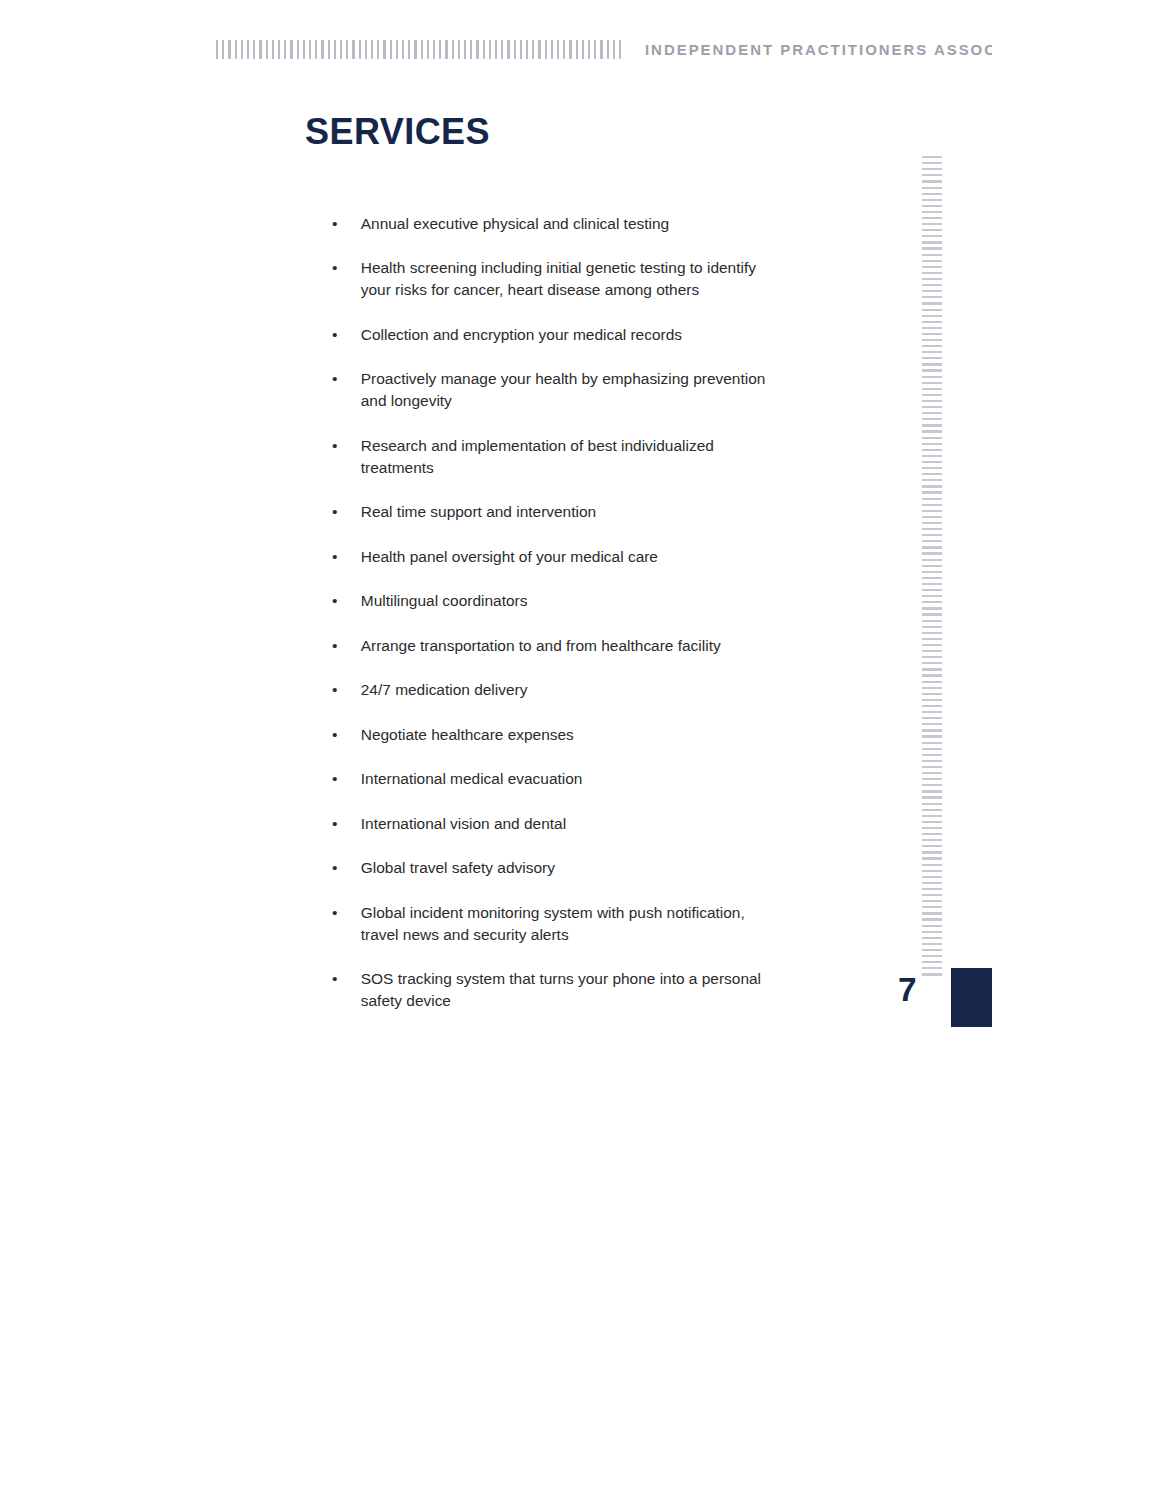Independent Practitioners Association
SERVICES
Annual executive physical and clinical testing
Health screening including initial genetic testing to identify your risks for cancer, heart disease among others
Collection and encryption your medical records
Proactively manage your health by emphasizing prevention and longevity
Research and implementation of best individualized treatments
Real time support and intervention
Health panel oversight of your medical care
Multilingual coordinators
Arrange transportation to and from healthcare facility
24/7 medication delivery
Negotiate healthcare expenses
International medical evacuation
International vision and dental
Global travel safety advisory
Global incident monitoring system with push notification, travel news and security alerts
SOS tracking system that turns your phone into a personal safety device
7